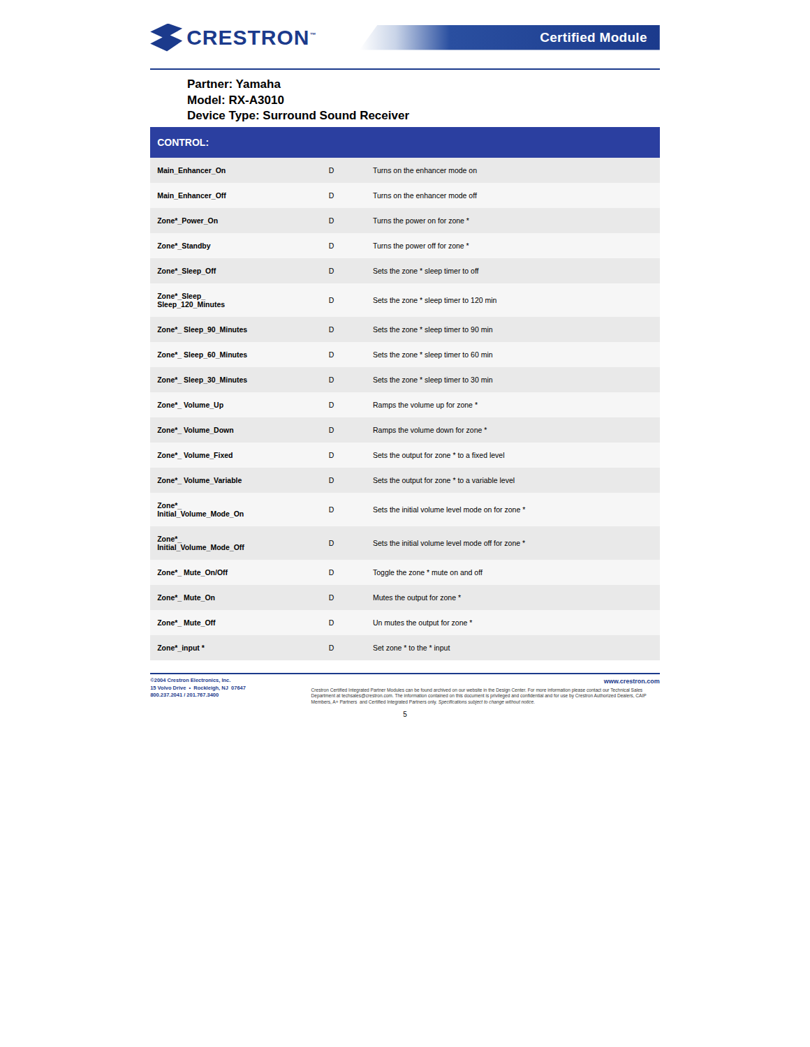CRESTRON™
Certified Module
Partner: Yamaha
Model: RX-A3010
Device Type: Surround Sound Receiver
| CONTROL: | | |
| --- | --- | --- |
| Main_Enhancer_On | D | Turns on the enhancer mode on |
| Main_Enhancer_Off | D | Turns on the enhancer mode off |
| Zone*_Power_On | D | Turns the power on for zone * |
| Zone*_Standby | D | Turns the power off for zone * |
| Zone*_Sleep_Off | D | Sets the zone * sleep timer to off |
| Zone*_Sleep_ Sleep_120_Minutes | D | Sets the zone * sleep timer to 120 min |
| Zone*_ Sleep_90_Minutes | D | Sets the zone * sleep timer to 90 min |
| Zone*_ Sleep_60_Minutes | D | Sets the zone * sleep timer to 60 min |
| Zone*_ Sleep_30_Minutes | D | Sets the zone * sleep timer to 30 min |
| Zone*_ Volume_Up | D | Ramps the volume up for zone * |
| Zone*_ Volume_Down | D | Ramps the volume down for zone * |
| Zone*_ Volume_Fixed | D | Sets the output for zone * to a fixed level |
| Zone*_ Volume_Variable | D | Sets the output for zone * to a variable level |
| Zone*_ Initial_Volume_Mode_On | D | Sets the initial volume level mode on for zone * |
| Zone*_ Initial_Volume_Mode_Off | D | Sets the initial volume level mode off for zone * |
| Zone*_ Mute_On/Off | D | Toggle the zone * mute on and off |
| Zone*_ Mute_On | D | Mutes the output for zone * |
| Zone*_ Mute_Off | D | Un mutes the output for zone * |
| Zone*_input * | D | Set zone * to the * input |
©2004 Crestron Electronics, Inc.
15 Volvo Drive • Rockleigh, NJ 07647
800.237.2041 / 201.767.3400
www.crestron.com Crestron Certified Integrated Partner Modules can be found archived on our website in the Design Center. For more information please contact our Technical Sales Department at techsales@crestron.com. The information contained on this document is privileged and confidential and for use by Crestron Authorized Dealers, CAIP Members, A+ Partners and Certified Integrated Partners only. Specifications subject to change without notice.
5